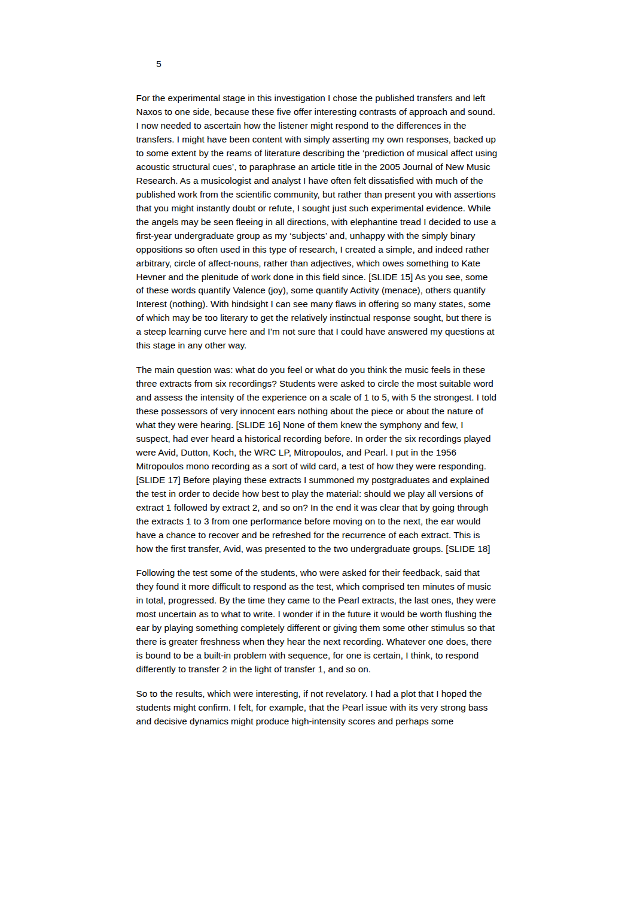5
For the experimental stage in this investigation I chose the published transfers and left Naxos to one side, because these five offer interesting contrasts of approach and sound. I now needed to ascertain how the listener might respond to the differences in the transfers. I might have been content with simply asserting my own responses, backed up to some extent by the reams of literature describing the ‘prediction of musical affect using acoustic structural cues’, to paraphrase an article title in the 2005 Journal of New Music Research. As a musicologist and analyst I have often felt dissatisfied with much of the published work from the scientific community, but rather than present you with assertions that you might instantly doubt or refute, I sought just such experimental evidence. While the angels may be seen fleeing in all directions, with elephantine tread I decided to use a first-year undergraduate group as my ‘subjects’ and, unhappy with the simply binary oppositions so often used in this type of research, I created a simple, and indeed rather arbitrary, circle of affect-nouns, rather than adjectives, which owes something to Kate Hevner and the plenitude of work done in this field since. [SLIDE 15] As you see, some of these words quantify Valence (joy), some quantify Activity (menace), others quantify Interest (nothing). With hindsight I can see many flaws in offering so many states, some of which may be too literary to get the relatively instinctual response sought, but there is a steep learning curve here and I’m not sure that I could have answered my questions at this stage in any other way.
The main question was: what do you feel or what do you think the music feels in these three extracts from six recordings? Students were asked to circle the most suitable word and assess the intensity of the experience on a scale of 1 to 5, with 5 the strongest. I told these possessors of very innocent ears nothing about the piece or about the nature of what they were hearing. [SLIDE 16] None of them knew the symphony and few, I suspect, had ever heard a historical recording before. In order the six recordings played were Avid, Dutton, Koch, the WRC LP, Mitropoulos, and Pearl. I put in the 1956 Mitropoulos mono recording as a sort of wild card, a test of how they were responding. [SLIDE 17] Before playing these extracts I summoned my postgraduates and explained the test in order to decide how best to play the material: should we play all versions of extract 1 followed by extract 2, and so on? In the end it was clear that by going through the extracts 1 to 3 from one performance before moving on to the next, the ear would have a chance to recover and be refreshed for the recurrence of each extract. This is how the first transfer, Avid, was presented to the two undergraduate groups. [SLIDE 18]
Following the test some of the students, who were asked for their feedback, said that they found it more difficult to respond as the test, which comprised ten minutes of music in total, progressed. By the time they came to the Pearl extracts, the last ones, they were most uncertain as to what to write. I wonder if in the future it would be worth flushing the ear by playing something completely different or giving them some other stimulus so that there is greater freshness when they hear the next recording. Whatever one does, there is bound to be a built-in problem with sequence, for one is certain, I think, to respond differently to transfer 2 in the light of transfer 1, and so on.
So to the results, which were interesting, if not revelatory. I had a plot that I hoped the students might confirm. I felt, for example, that the Pearl issue with its very strong bass and decisive dynamics might produce high-intensity scores and perhaps some